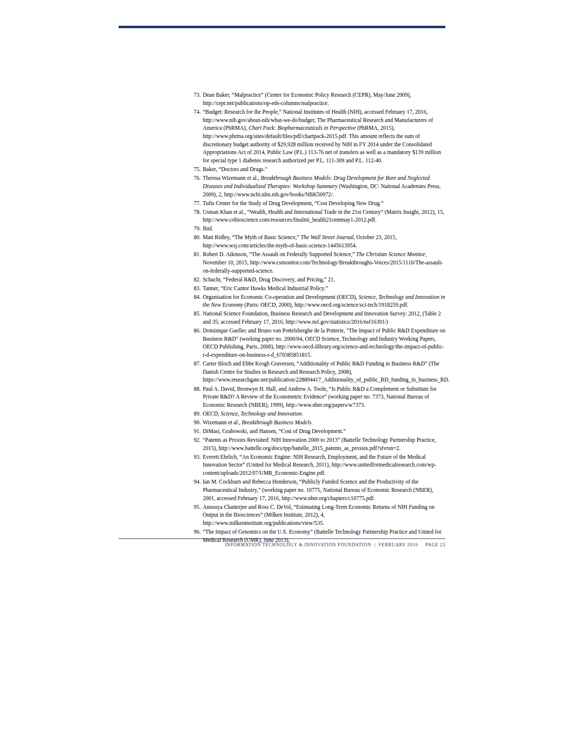73. Dean Baker, “Malpractice” (Center for Economic Policy Research (CEPR), May/June 2009), http://cepr.net/publications/op-eds-columns/malpractice.
74.“Budget: Research for the People,” National Institutes of Health (NIH), accessed February 17, 2016, http://www.nih.gov/about-nih/what-we-do/budget; The Pharmaceutical Research and Manufacturers of America (PhRMA), Chart Pack: Biopharmaceuticals in Perspective (PhRMA, 2015), http://www.phrma.org/sites/default/files/pdf/chartpack-2015.pdf. This amount reflects the sum of discretionary budget authority of $29,928 million received by NIH in FY 2014 under the Consolidated Appropriations Act of 2014, Public Law (P.L.) 113-76 net of transfers as well as a mandatory $139 million for special type 1 diabetes research authorized per P.L. 111-309 and P.L. 112-40.
75. Baker, “Doctors and Drugs.”
76. Theresa Wizemann et al., Breakthrough Business Models: Drug Development for Rare and Neglected Diseases and Individualized Therapies: Workshop Summary (Washington, DC: National Academies Press, 2009), 2, http://www.ncbi.nlm.nih.gov/books/NBK50972/.
77. Tufts Center for the Study of Drug Development, “Cost Developing New Drug.”
78. Usman Khan et al., “Wealth, Health and International Trade in the 21st Century” (Matrix Insight, 2012), 15, http://www.cobioscience.com/resources/finalmi_health21centmay1-2012.pdf.
79. Ibid.
80. Matt Ridley, “The Myth of Basic Science,” The Wall Street Journal, October 23, 2015, http://www.wsj.com/articles/the-myth-of-basic-science-1445613954.
81. Robert D. Atkinson, “The Assault on Federally Supported Science,” The Christian Science Monitor, November 10, 2015, http://www.csmonitor.com/Technology/Breakthroughs-Voices/2015/1110/The-assault-on-federally-supported-science.
82. Schacht, “Federal R&D, Drug Discovery, and Pricing,” 21.
83. Tanner, “Eric Cantor Hawks Medical Industrial Policy.”
84. Organisation for Economic Co-operation and Development (OECD), Science, Technology and Innovation in the New Economy (Paris: OECD, 2000), http://www.oecd.org/science/sci-tech/1918259.pdf.
85. National Science Foundation, Business Research and Development and Innovation Survey: 2012, (Table 2 and 35; accessed February 17, 2016, http://www.nsf.gov/statistics/2016/nsf16301/)
86. Dominique Guellec and Bruno van Pottelsberghe de la Potterie, "The Impact of Public R&D Expenditure on Business R&D" (working paper no. 2000/04, OECD Science, Technology and Industry Working Papers, OECD Publishing, Paris, 2000), http://www.oecd-ilibrary.org/science-and-technology/the-impact-of-public-r-d-expenditure-on-business-r-d_670385851815.
87. Carter Bloch and Ebbe Krogh Graversen, “Additionality of Public R&D Funding in Business R&D” (The Danish Centre for Studies in Research and Research Policy, 2008), https://www.researchgate.net/publication/228894417_Additionality_of_public_RD_funding_in_business_RD.
88. Paul A. David, Bronwyn H. Hall, and Andrew A. Toole, “Is Public R&D a Complement or Substitute for Private R&D? A Review of the Econometric Evidence” (working paper no. 7373, National Bureau of Economic Research (NBER), 1999), http://www.nber.org/papers/w7373.
89. OECD, Science, Technology and Innovation.
90. Wizemann et al., Breakthrough Business Models.
91. DiMasi, Grabowski, and Hansen, “Cost of Drug Development.”
92.“Patents as Proxies Revisited: NIH Innovation 2000 to 2013” (Battelle Technology Partnership Practice, 2015), http://www.battelle.org/docs/tpp/battelle_2015_patents_as_proxies.pdf?sfvrsn=2.
93. Everett Ehrlich, “An Economic Engine: NIH Research, Employment, and the Future of the Medical Innovation Sector” (United for Medical Research, 2011), http://www.unitedformedicalresearch.com/wp-content/uploads/2012/07/UMR_Economic-Engine.pdf.
94. Ian M. Cockburn and Rebecca Henderson, “Publicly Funded Science and the Productivity of the Pharmaceutical Industry,” (working paper no. 10775, National Bureau of Economic Research (NBER), 2001, accessed February 17, 2016, http://www.nber.org/chapters/c10775.pdf.
95. Anusuya Chatterjee and Ross C. DeVol, “Estimating Long-Term Economic Returns of NIH Funding on Output in the Biosciences” (Milken Institute, 2012), 4, http://www.milkeninstitute.org/publications/view/535.
96.“The Impact of Genomics on the U.S. Economy” (Battelle Technology Partnership Practice and United for Medical Research (UMR), June 2013),
INFORMATION TECHNOLOGY & INNOVATION FOUNDATION | FEBRUARY 2016PAGE 23